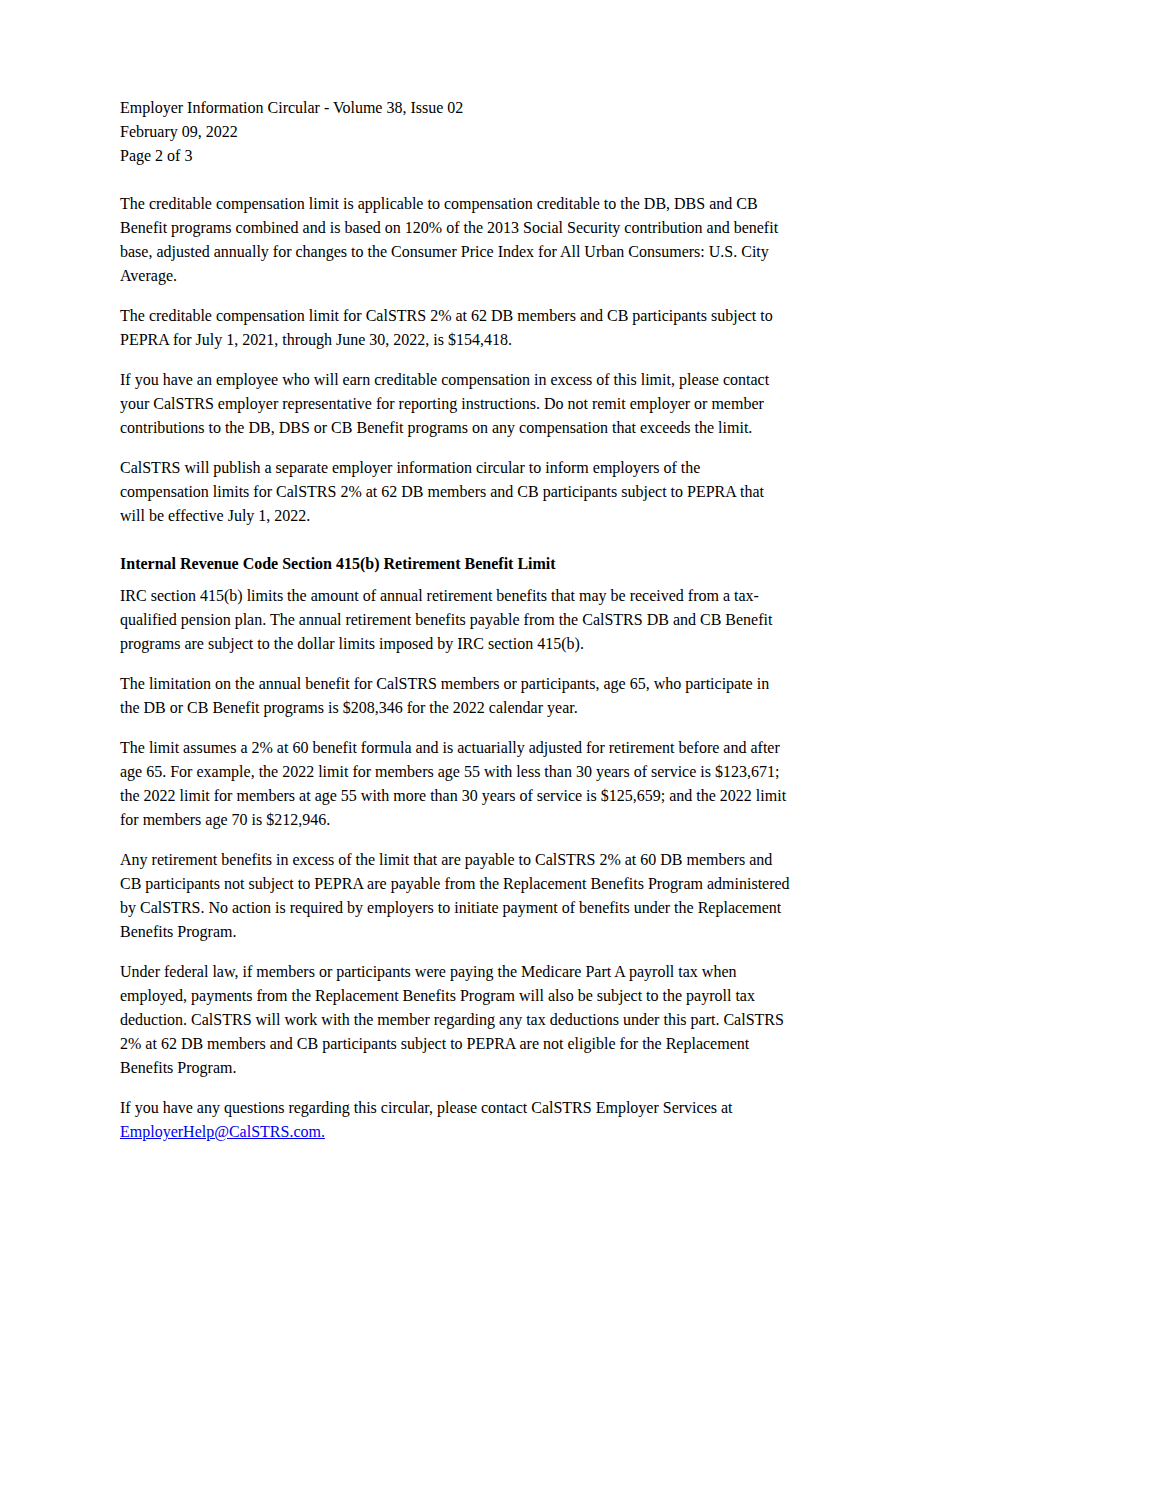Employer Information Circular - Volume 38, Issue 02
February 09, 2022
Page 2 of 3
The creditable compensation limit is applicable to compensation creditable to the DB, DBS and CB Benefit programs combined and is based on 120% of the 2013 Social Security contribution and benefit base, adjusted annually for changes to the Consumer Price Index for All Urban Consumers: U.S. City Average.
The creditable compensation limit for CalSTRS 2% at 62 DB members and CB participants subject to PEPRA for July 1, 2021, through June 30, 2022, is $154,418.
If you have an employee who will earn creditable compensation in excess of this limit, please contact your CalSTRS employer representative for reporting instructions. Do not remit employer or member contributions to the DB, DBS or CB Benefit programs on any compensation that exceeds the limit.
CalSTRS will publish a separate employer information circular to inform employers of the compensation limits for CalSTRS 2% at 62 DB members and CB participants subject to PEPRA that will be effective July 1, 2022.
Internal Revenue Code Section 415(b) Retirement Benefit Limit
IRC section 415(b) limits the amount of annual retirement benefits that may be received from a tax-qualified pension plan. The annual retirement benefits payable from the CalSTRS DB and CB Benefit programs are subject to the dollar limits imposed by IRC section 415(b).
The limitation on the annual benefit for CalSTRS members or participants, age 65, who participate in the DB or CB Benefit programs is $208,346 for the 2022 calendar year.
The limit assumes a 2% at 60 benefit formula and is actuarially adjusted for retirement before and after age 65. For example, the 2022 limit for members age 55 with less than 30 years of service is $123,671; the 2022 limit for members at age 55 with more than 30 years of service is $125,659; and the 2022 limit for members age 70 is $212,946.
Any retirement benefits in excess of the limit that are payable to CalSTRS 2% at 60 DB members and CB participants not subject to PEPRA are payable from the Replacement Benefits Program administered by CalSTRS. No action is required by employers to initiate payment of benefits under the Replacement Benefits Program.
Under federal law, if members or participants were paying the Medicare Part A payroll tax when employed, payments from the Replacement Benefits Program will also be subject to the payroll tax deduction. CalSTRS will work with the member regarding any tax deductions under this part. CalSTRS 2% at 62 DB members and CB participants subject to PEPRA are not eligible for the Replacement Benefits Program.
If you have any questions regarding this circular, please contact CalSTRS Employer Services at EmployerHelp@CalSTRS.com.